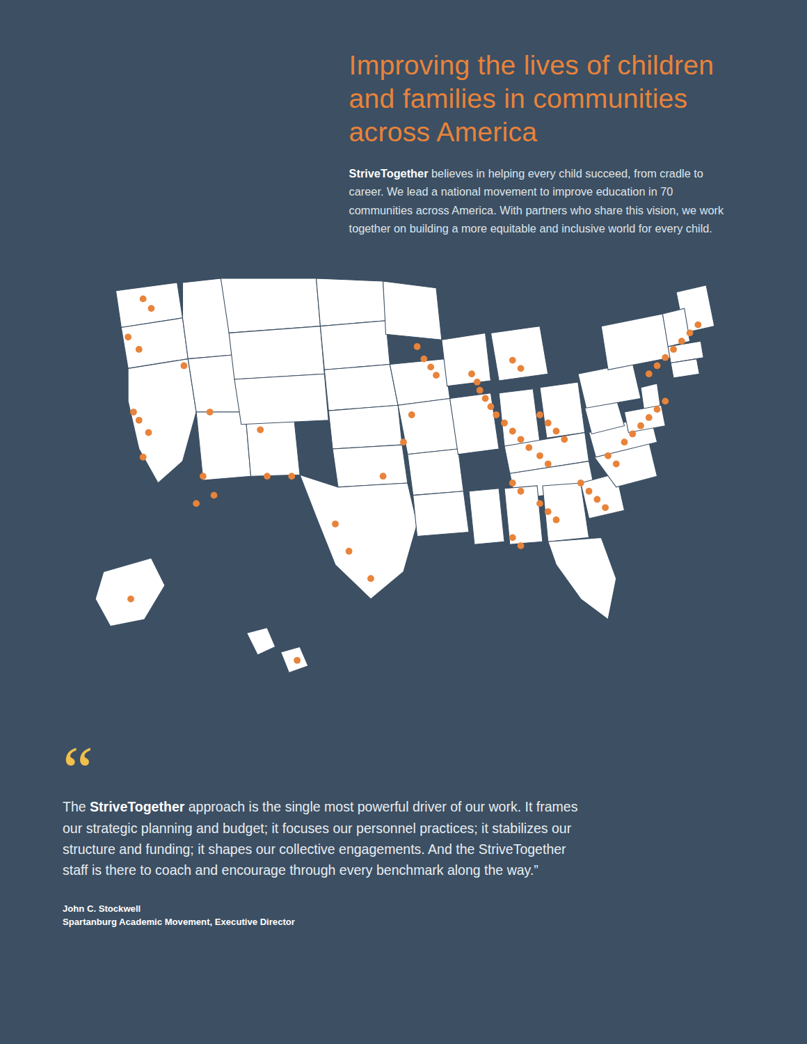Improving the lives of children and families in communities across America
StriveTogether believes in helping every child succeed, from cradle to career. We lead a national movement to improve education in 70 communities across America. With partners who share this vision, we work together on building a more equitable and inclusive world for every child.
Map of the United States showing StriveTogether partner communities
“
The StriveTogether approach is the single most powerful driver of our work. It frames our strategic planning and budget; it focuses our personnel practices; it stabilizes our structure and funding; it shapes our collective engagements. And the StriveTogether staff is there to coach and encourage through every benchmark along the way.”
John C. Stockwell Spartanburg Academic Movement, Executive Director